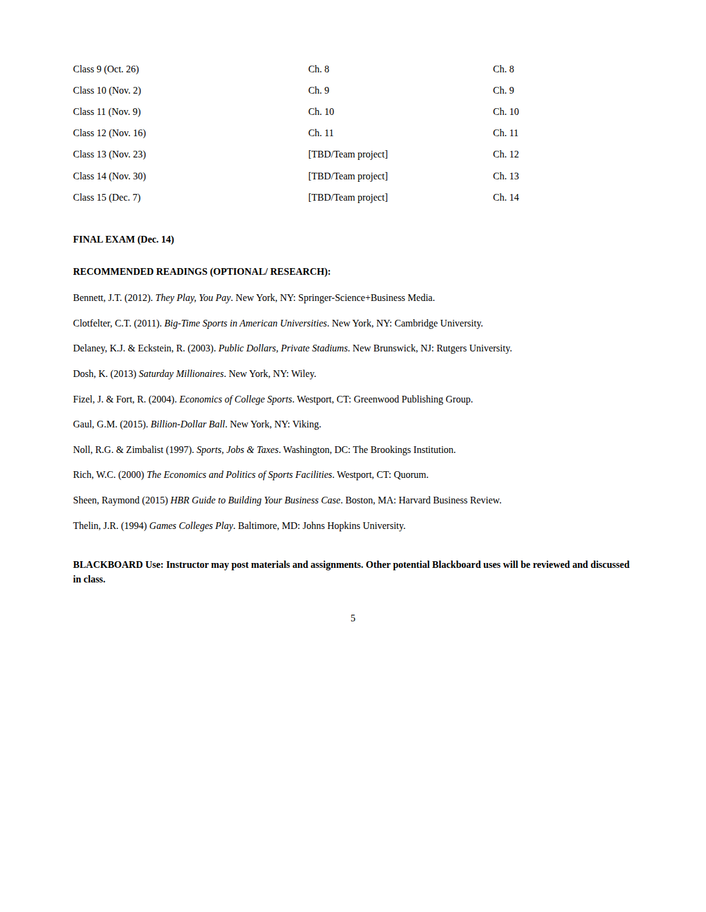| Class 9 (Oct. 26) | Ch. 8 | Ch. 8 |
| Class 10 (Nov. 2) | Ch. 9 | Ch. 9 |
| Class 11 (Nov. 9) | Ch. 10 | Ch. 10 |
| Class 12 (Nov. 16) | Ch. 11 | Ch. 11 |
| Class 13 (Nov. 23) | [TBD/Team project] | Ch. 12 |
| Class 14 (Nov. 30) | [TBD/Team project] | Ch. 13 |
| Class 15 (Dec. 7) | [TBD/Team project] | Ch. 14 |
FINAL EXAM (Dec. 14)
RECOMMENDED READINGS (OPTIONAL/ RESEARCH):
Bennett, J.T. (2012). They Play, You Pay. New York, NY: Springer-Science+Business Media.
Clotfelter, C.T. (2011). Big-Time Sports in American Universities. New York, NY: Cambridge University.
Delaney, K.J. & Eckstein, R. (2003). Public Dollars, Private Stadiums. New Brunswick, NJ: Rutgers University.
Dosh, K. (2013) Saturday Millionaires. New York, NY: Wiley.
Fizel, J. & Fort, R. (2004). Economics of College Sports. Westport, CT: Greenwood Publishing Group.
Gaul, G.M. (2015). Billion-Dollar Ball. New York, NY: Viking.
Noll, R.G. & Zimbalist (1997). Sports, Jobs & Taxes. Washington, DC: The Brookings Institution.
Rich, W.C. (2000) The Economics and Politics of Sports Facilities. Westport, CT: Quorum.
Sheen, Raymond (2015) HBR Guide to Building Your Business Case. Boston, MA: Harvard Business Review.
Thelin, J.R. (1994) Games Colleges Play. Baltimore, MD: Johns Hopkins University.
BLACKBOARD Use: Instructor may post materials and assignments. Other potential Blackboard uses will be reviewed and discussed in class.
5